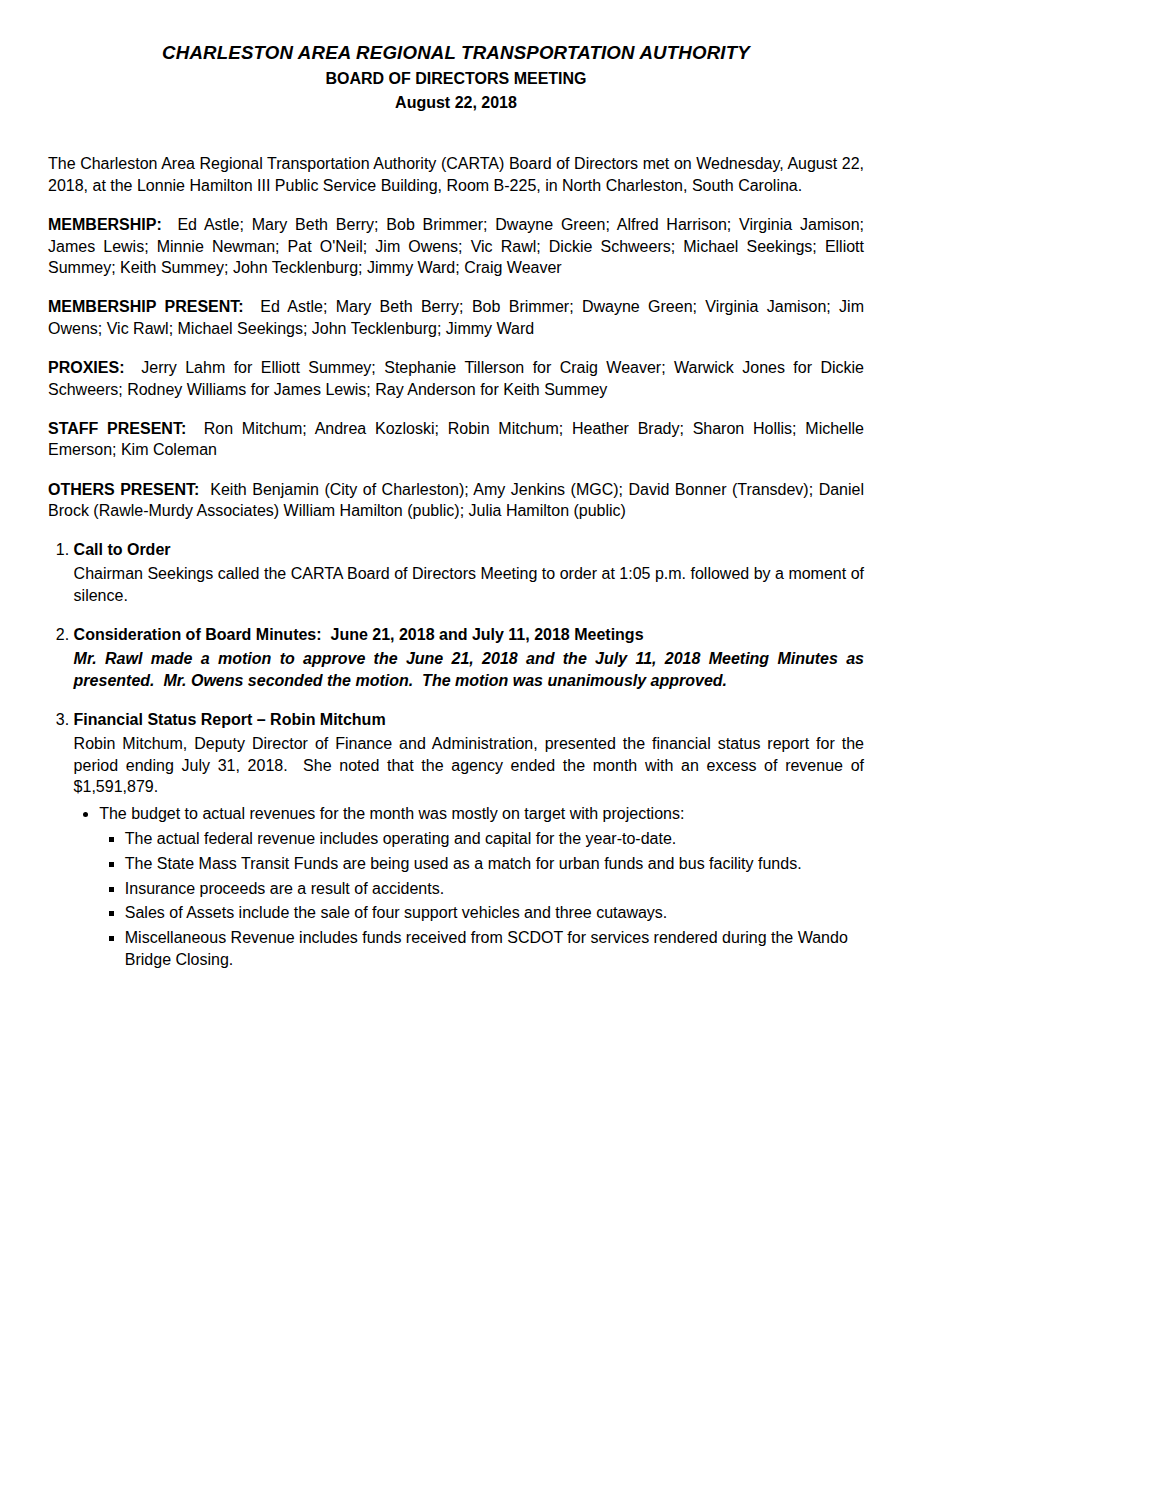CHARLESTON AREA REGIONAL TRANSPORTATION AUTHORITY
BOARD OF DIRECTORS MEETING
August 22, 2018
The Charleston Area Regional Transportation Authority (CARTA) Board of Directors met on Wednesday, August 22, 2018, at the Lonnie Hamilton III Public Service Building, Room B-225, in North Charleston, South Carolina.
MEMBERSHIP: Ed Astle; Mary Beth Berry; Bob Brimmer; Dwayne Green; Alfred Harrison; Virginia Jamison; James Lewis; Minnie Newman; Pat O'Neil; Jim Owens; Vic Rawl; Dickie Schweers; Michael Seekings; Elliott Summey; Keith Summey; John Tecklenburg; Jimmy Ward; Craig Weaver
MEMBERSHIP PRESENT: Ed Astle; Mary Beth Berry; Bob Brimmer; Dwayne Green; Virginia Jamison; Jim Owens; Vic Rawl; Michael Seekings; John Tecklenburg; Jimmy Ward
PROXIES: Jerry Lahm for Elliott Summey; Stephanie Tillerson for Craig Weaver; Warwick Jones for Dickie Schweers; Rodney Williams for James Lewis; Ray Anderson for Keith Summey
STAFF PRESENT: Ron Mitchum; Andrea Kozloski; Robin Mitchum; Heather Brady; Sharon Hollis; Michelle Emerson; Kim Coleman
OTHERS PRESENT: Keith Benjamin (City of Charleston); Amy Jenkins (MGC); David Bonner (Transdev); Daniel Brock (Rawle-Murdy Associates) William Hamilton (public); Julia Hamilton (public)
Call to Order
Chairman Seekings called the CARTA Board of Directors Meeting to order at 1:05 p.m. followed by a moment of silence.
Consideration of Board Minutes: June 21, 2018 and July 11, 2018 Meetings
Mr. Rawl made a motion to approve the June 21, 2018 and the July 11, 2018 Meeting Minutes as presented. Mr. Owens seconded the motion. The motion was unanimously approved.
Financial Status Report – Robin Mitchum
Robin Mitchum, Deputy Director of Finance and Administration, presented the financial status report for the period ending July 31, 2018. She noted that the agency ended the month with an excess of revenue of $1,591,879.
The budget to actual revenues for the month was mostly on target with projections:
The actual federal revenue includes operating and capital for the year-to-date.
The State Mass Transit Funds are being used as a match for urban funds and bus facility funds.
Insurance proceeds are a result of accidents.
Sales of Assets include the sale of four support vehicles and three cutaways.
Miscellaneous Revenue includes funds received from SCDOT for services rendered during the Wando Bridge Closing.